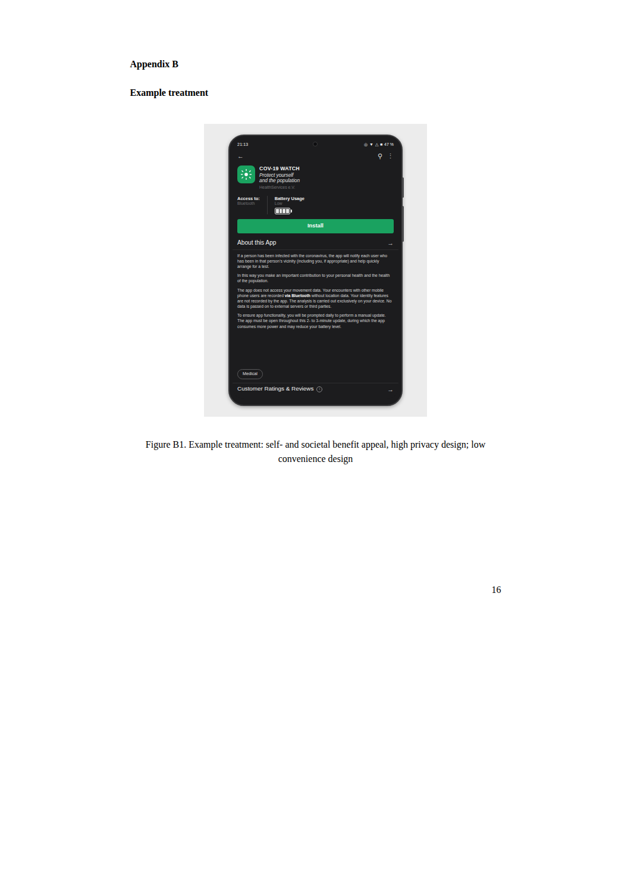Appendix B
Example treatment
21:13
◎ ▼ △ ■ 47 %
←
⚲ ⋮
COV-19 WATCH
Protect yourself
and the population
HealthServices e.V.
Access to:
Bluetooth
Battery Usage
Low
Install
About this App
→
If a person has been infected with the coronavirus, the app will notify each user who has been in that person's vicinity (including you, if appropriate) and help quickly arrange for a test.
In this way you make an important contribution to your personal health and the health of the population.
The app does not access your movement data. Your encounters with other mobile phone users are recorded via Bluetooth without location data. Your identity features are not recorded by the app. The analysis is carried out exclusively on your device. No data is passed on to external servers or third parties.
To ensure app functionality, you will be prompted daily to perform a manual update. The app must be open throughout this 2- to 3-minute update, during which the app consumes more power and may reduce your battery level.
Medical
Customer Ratings & Reviews
→
Figure B1. Example treatment: self- and societal benefit appeal, high privacy design; low convenience design
16